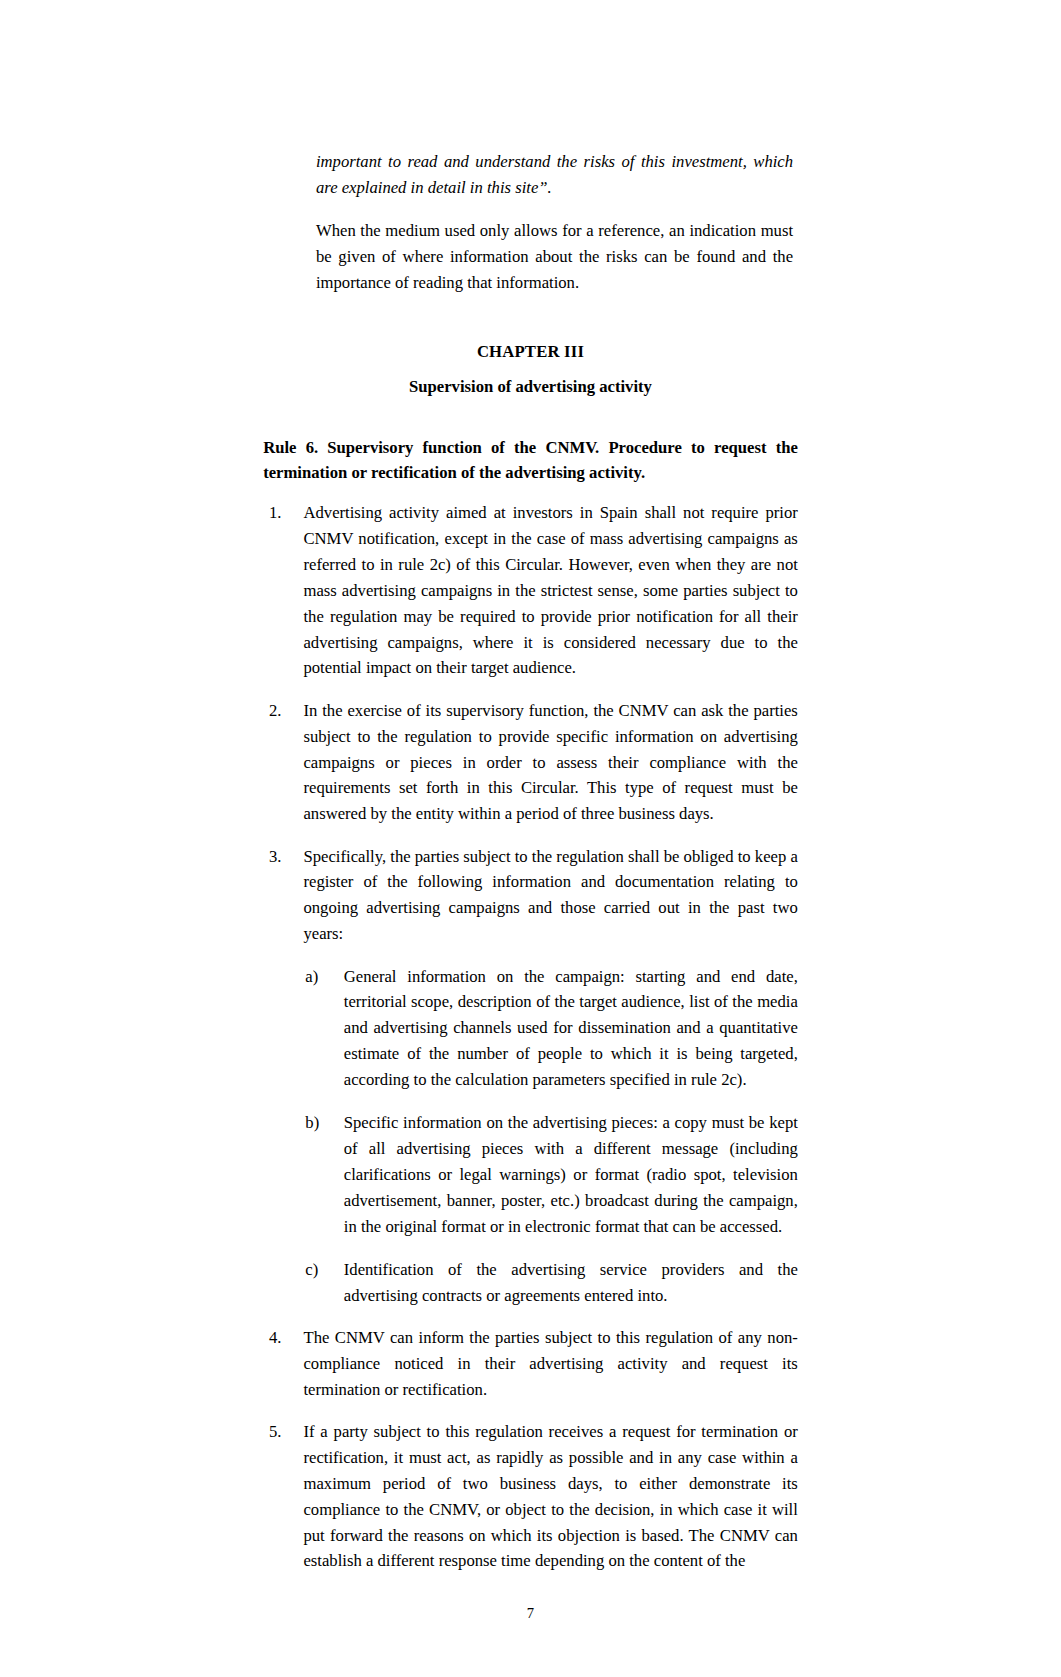important to read and understand the risks of this investment, which are explained in detail in this site”.
When the medium used only allows for a reference, an indication must be given of where information about the risks can be found and the importance of reading that information.
CHAPTER III
Supervision of advertising activity
Rule 6. Supervisory function of the CNMV. Procedure to request the termination or rectification of the advertising activity.
Advertising activity aimed at investors in Spain shall not require prior CNMV notification, except in the case of mass advertising campaigns as referred to in rule 2c) of this Circular. However, even when they are not mass advertising campaigns in the strictest sense, some parties subject to the regulation may be required to provide prior notification for all their advertising campaigns, where it is considered necessary due to the potential impact on their target audience.
In the exercise of its supervisory function, the CNMV can ask the parties subject to the regulation to provide specific information on advertising campaigns or pieces in order to assess their compliance with the requirements set forth in this Circular. This type of request must be answered by the entity within a period of three business days.
Specifically, the parties subject to the regulation shall be obliged to keep a register of the following information and documentation relating to ongoing advertising campaigns and those carried out in the past two years:
General information on the campaign: starting and end date, territorial scope, description of the target audience, list of the media and advertising channels used for dissemination and a quantitative estimate of the number of people to which it is being targeted, according to the calculation parameters specified in rule 2c).
Specific information on the advertising pieces: a copy must be kept of all advertising pieces with a different message (including clarifications or legal warnings) or format (radio spot, television advertisement, banner, poster, etc.) broadcast during the campaign, in the original format or in electronic format that can be accessed.
Identification of the advertising service providers and the advertising contracts or agreements entered into.
The CNMV can inform the parties subject to this regulation of any non-compliance noticed in their advertising activity and request its termination or rectification.
If a party subject to this regulation receives a request for termination or rectification, it must act, as rapidly as possible and in any case within a maximum period of two business days, to either demonstrate its compliance to the CNMV, or object to the decision, in which case it will put forward the reasons on which its objection is based. The CNMV can establish a different response time depending on the content of the
7